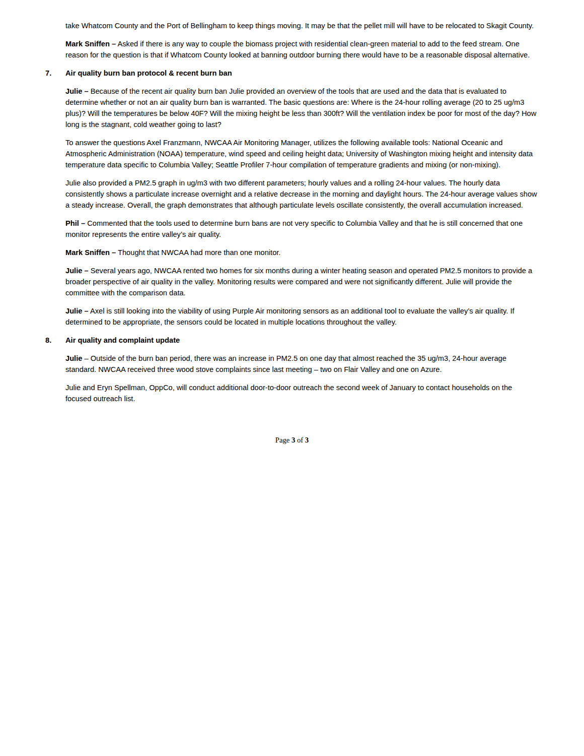take Whatcom County and the Port of Bellingham to keep things moving. It may be that the pellet mill will have to be relocated to Skagit County.
Mark Sniffen – Asked if there is any way to couple the biomass project with residential clean-green material to add to the feed stream. One reason for the question is that if Whatcom County looked at banning outdoor burning there would have to be a reasonable disposal alternative.
Air quality burn ban protocol & recent burn ban
Julie – Because of the recent air quality burn ban Julie provided an overview of the tools that are used and the data that is evaluated to determine whether or not an air quality burn ban is warranted. The basic questions are: Where is the 24-hour rolling average (20 to 25 ug/m3 plus)? Will the temperatures be below 40F? Will the mixing height be less than 300ft? Will the ventilation index be poor for most of the day? How long is the stagnant, cold weather going to last?
To answer the questions Axel Franzmann, NWCAA Air Monitoring Manager, utilizes the following available tools: National Oceanic and Atmospheric Administration (NOAA) temperature, wind speed and ceiling height data; University of Washington mixing height and intensity data temperature data specific to Columbia Valley; Seattle Profiler 7-hour compilation of temperature gradients and mixing (or non-mixing).
Julie also provided a PM2.5 graph in ug/m3 with two different parameters; hourly values and a rolling 24-hour values. The hourly data consistently shows a particulate increase overnight and a relative decrease in the morning and daylight hours. The 24-hour average values show a steady increase. Overall, the graph demonstrates that although particulate levels oscillate consistently, the overall accumulation increased.
Phil – Commented that the tools used to determine burn bans are not very specific to Columbia Valley and that he is still concerned that one monitor represents the entire valley’s air quality.
Mark Sniffen – Thought that NWCAA had more than one monitor.
Julie – Several years ago, NWCAA rented two homes for six months during a winter heating season and operated PM2.5 monitors to provide a broader perspective of air quality in the valley. Monitoring results were compared and were not significantly different. Julie will provide the committee with the comparison data.
Julie – Axel is still looking into the viability of using Purple Air monitoring sensors as an additional tool to evaluate the valley’s air quality. If determined to be appropriate, the sensors could be located in multiple locations throughout the valley.
Air quality and complaint update
Julie – Outside of the burn ban period, there was an increase in PM2.5 on one day that almost reached the 35 ug/m3, 24-hour average standard. NWCAA received three wood stove complaints since last meeting – two on Flair Valley and one on Azure.
Julie and Eryn Spellman, OppCo, will conduct additional door-to-door outreach the second week of January to contact households on the focused outreach list.
Page 3 of 3